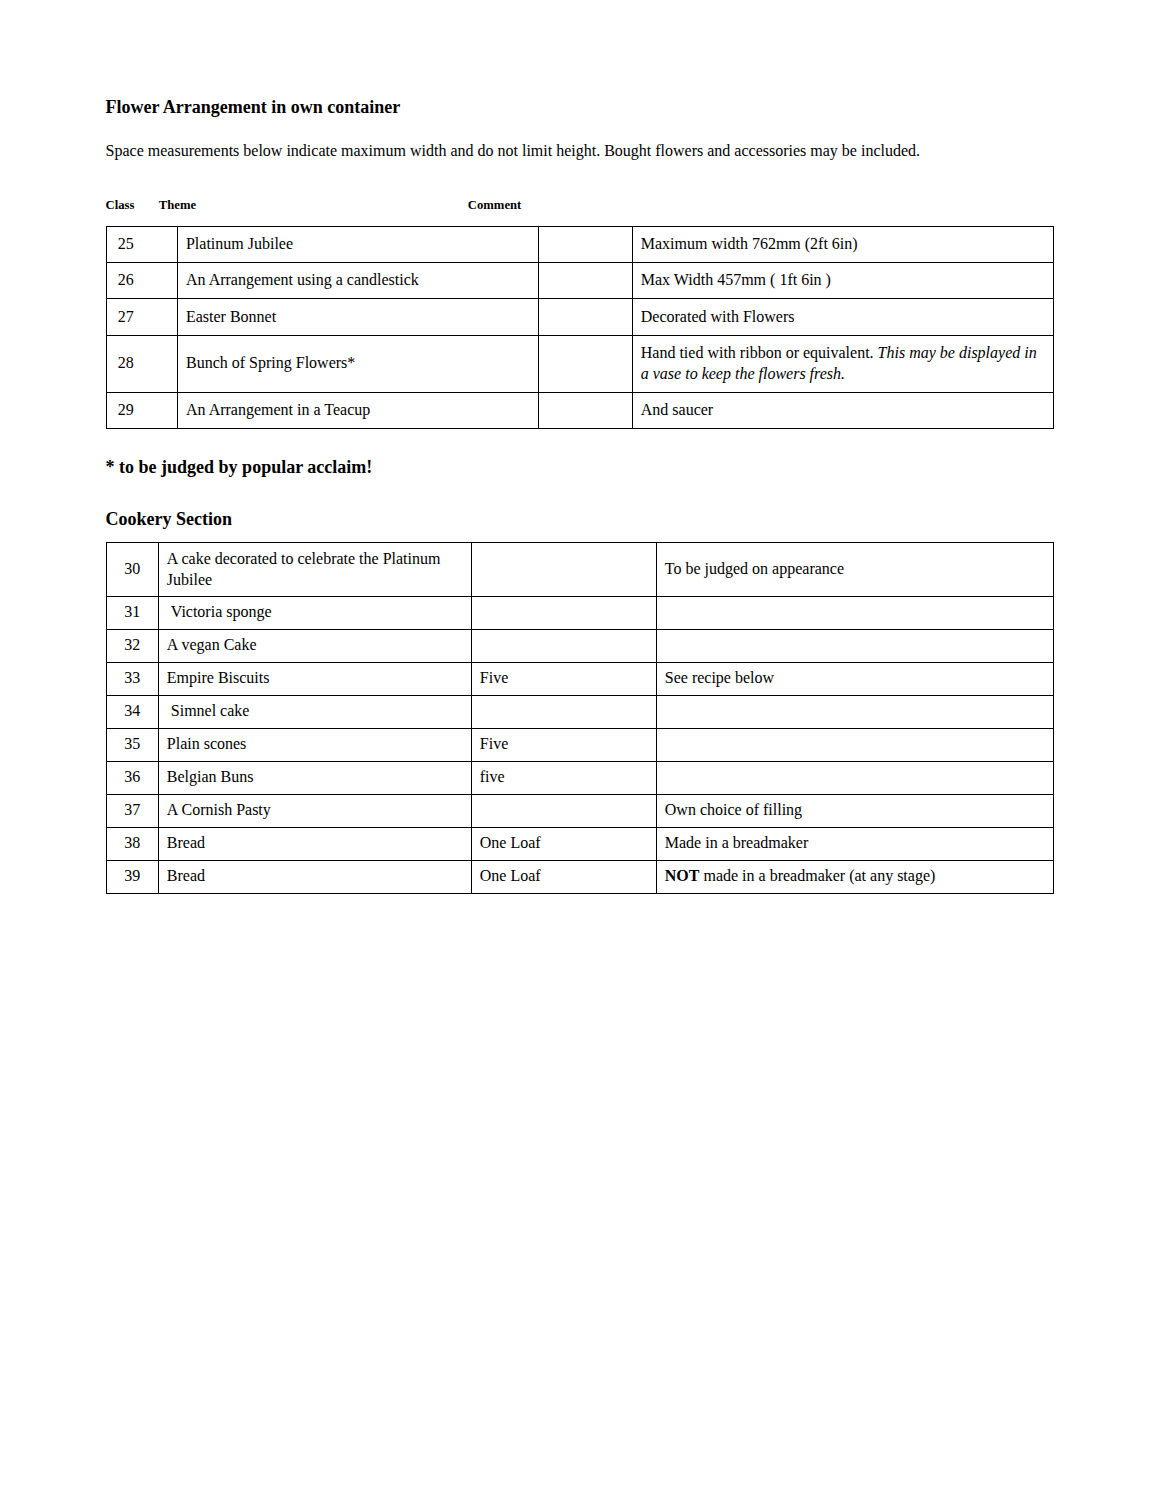Flower Arrangement in own container
Space measurements below indicate maximum width and do not limit height. Bought flowers and accessories may be included.
Class Theme Comment
| 25 | Platinum Jubilee | | Maximum width 762mm (2ft 6in) |
| 26 | An Arrangement using a candlestick | | Max Width 457mm ( 1ft 6in ) |
| 27 | Easter Bonnet | | Decorated with Flowers |
| 28 | Bunch of Spring Flowers* | | Hand tied with ribbon or equivalent. This may be displayed in a vase to keep the flowers fresh. |
| 29 | An Arrangement in a Teacup | | And saucer |
* to be judged by popular acclaim!
Cookery Section
| 30 | A cake decorated to celebrate the Platinum Jubilee | | To be judged on appearance |
| 31 | Victoria sponge | | |
| 32 | A vegan Cake | | |
| 33 | Empire Biscuits | Five | See recipe below |
| 34 | Simnel cake | | |
| 35 | Plain scones | Five | |
| 36 | Belgian Buns | five | |
| 37 | A Cornish Pasty | | Own choice of filling |
| 38 | Bread | One Loaf | Made in a breadmaker |
| 39 | Bread | One Loaf | NOT made in a breadmaker (at any stage) |